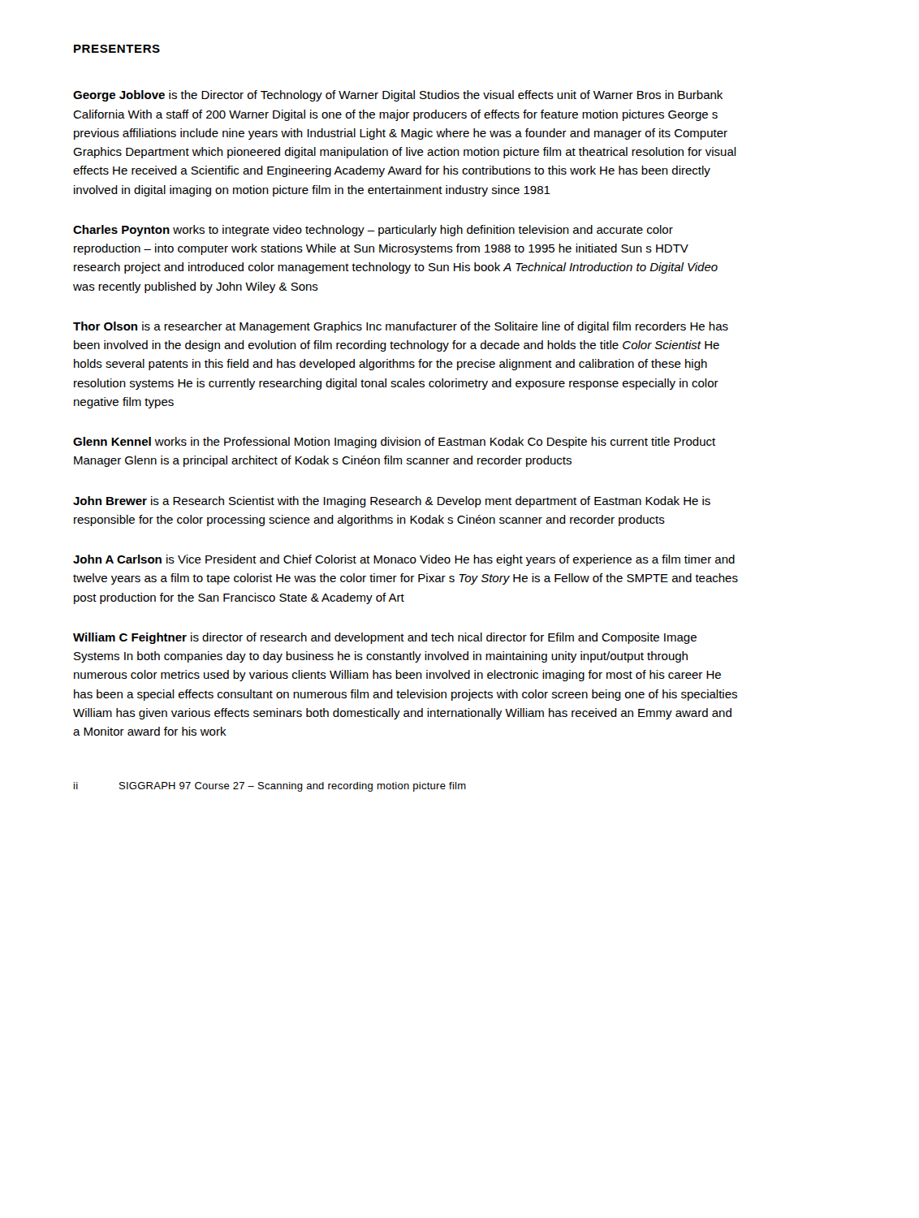PRESENTERS
George Joblove is the Director of Technology of Warner Digital Studios the visual effects unit of Warner Bros in Burbank California With a staff of 200 Warner Digital is one of the major producers of effects for feature motion pictures George s previous affiliations include nine years with Industrial Light & Magic where he was a founder and manager of its Computer Graphics Department which pioneered digital manipulation of live action motion picture film at theatrical resolution for visual effects He received a Scientific and Engineering Academy Award for his contributions to this work He has been directly involved in digital imaging on motion picture film in the entertainment industry since 1981
Charles Poynton works to integrate video technology – particularly high definition television and accurate color reproduction – into computer work stations While at Sun Microsystems from 1988 to 1995 he initiated Sun s HDTV research project and introduced color management technology to Sun His book A Technical Introduction to Digital Video was recently published by John Wiley & Sons
Thor Olson is a researcher at Management Graphics Inc manufacturer of the Solitaire line of digital film recorders He has been involved in the design and evolution of film recording technology for a decade and holds the title Color Scientist He holds several patents in this field and has developed algorithms for the precise alignment and calibration of these high resolution systems He is currently researching digital tonal scales colorimetry and exposure response especially in color negative film types
Glenn Kennel works in the Professional Motion Imaging division of Eastman Kodak Co Despite his current title Product Manager Glenn is a principal architect of Kodak s Cinéon film scanner and recorder products
John Brewer is a Research Scientist with the Imaging Research & Develop ment department of Eastman Kodak He is responsible for the color processing science and algorithms in Kodak s Cinéon scanner and recorder products
John A Carlson is Vice President and Chief Colorist at Monaco Video He has eight years of experience as a film timer and twelve years as a film to tape colorist He was the color timer for Pixar s Toy Story He is a Fellow of the SMPTE and teaches post production for the San Francisco State & Academy of Art
William C Feightner is director of research and development and tech nical director for Efilm and Composite Image Systems In both companies day to day business he is constantly involved in maintaining unity input/output through numerous color metrics used by various clients William has been involved in electronic imaging for most of his career He has been a special effects consultant on numerous film and television projects with color screen being one of his specialties William has given various effects seminars both domestically and internationally William has received an Emmy award and a Monitor award for his work
ii SIGGRAPH 97 Course 27 – Scanning and recording motion picture film